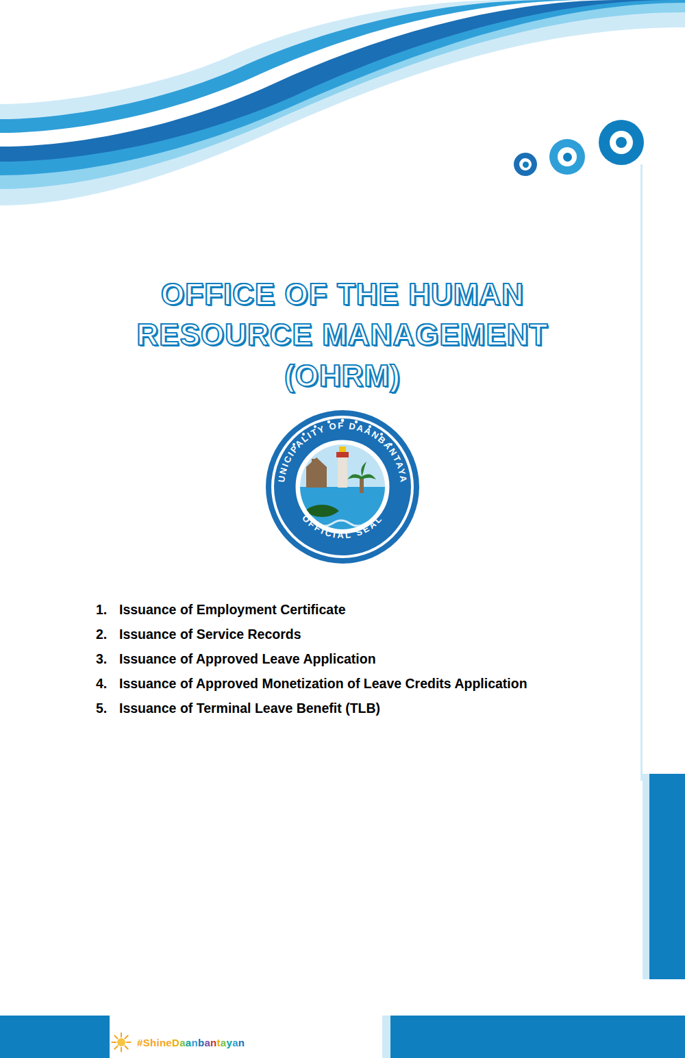Office of the Human Resource Management (OHRM)
MUNICIPALITY OF DAANBANTAYAN OFFICIAL SEAL
Issuance of Employment Certificate
Issuance of Service Records
Issuance of Approved Leave Application
Issuance of Approved Monetization of Leave Credits Application
Issuance of Terminal Leave Benefit (TLB)
#Shine Daanbantayan